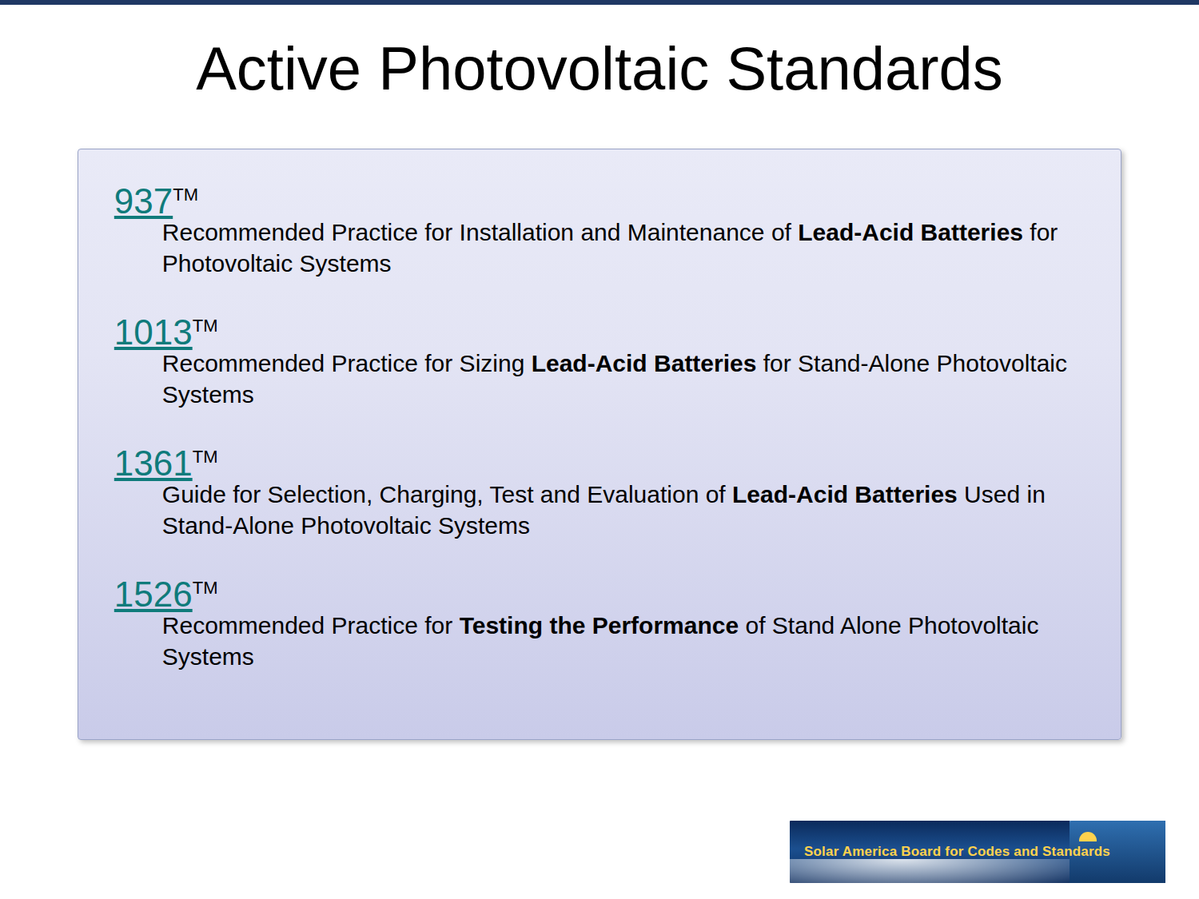Active Photovoltaic Standards
937TM
Recommended Practice for Installation and Maintenance of Lead-Acid Batteries for Photovoltaic Systems
1013TM
Recommended Practice for Sizing Lead-Acid Batteries for Stand-Alone Photovoltaic Systems
1361TM
Guide for Selection, Charging, Test and Evaluation of Lead-Acid Batteries Used in Stand-Alone Photovoltaic Systems
1526TM
Recommended Practice for Testing the Performance of Stand Alone Photovoltaic Systems
Solar America Board for Codes and Standards